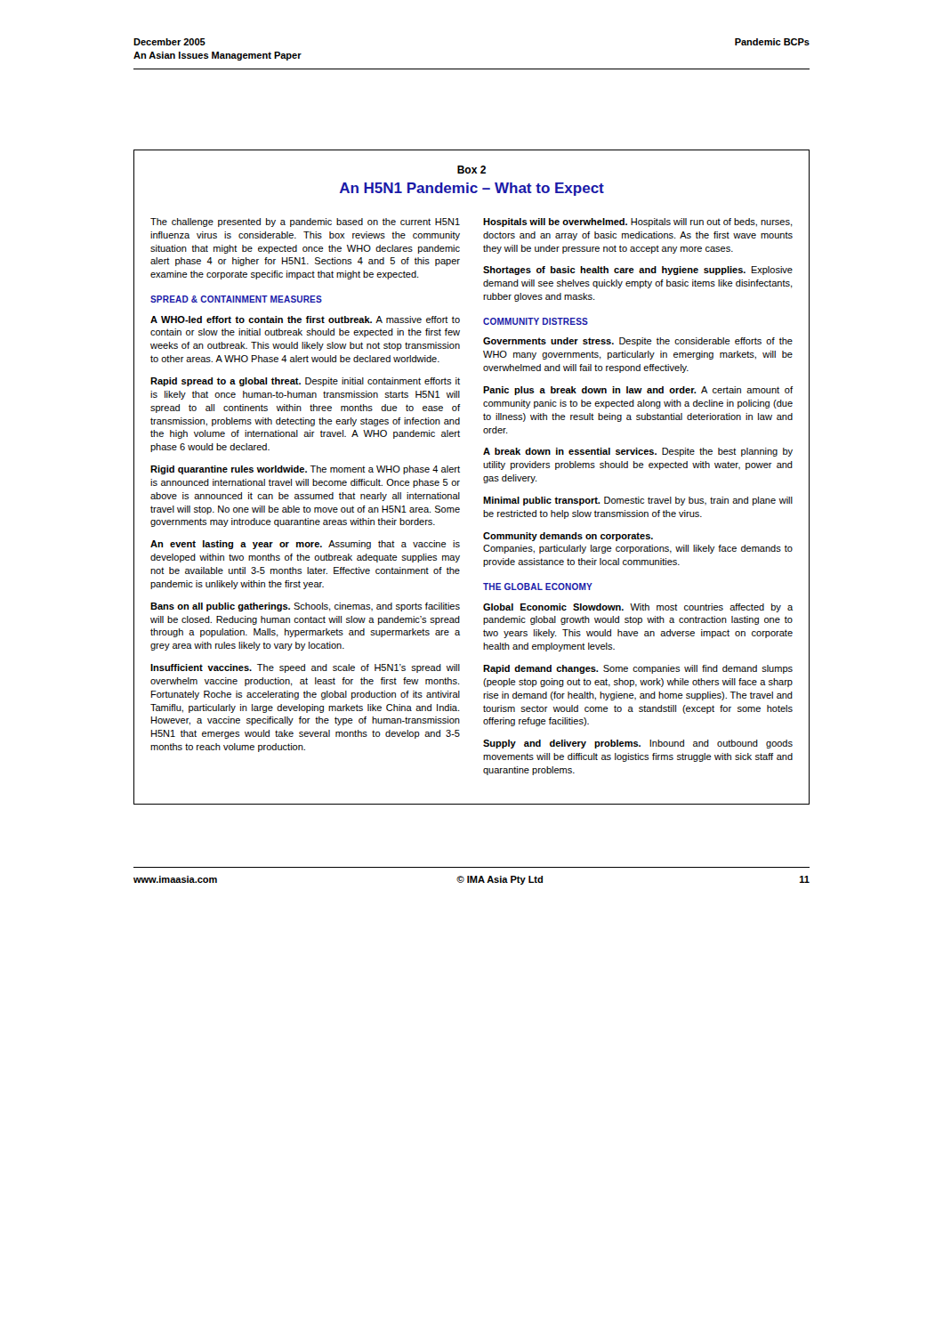December 2005
An Asian Issues Management Paper
Pandemic BCPs
Box 2
An H5N1 Pandemic – What to Expect
The challenge presented by a pandemic based on the current H5N1 influenza virus is considerable. This box reviews the community situation that might be expected once the WHO declares pandemic alert phase 4 or higher for H5N1. Sections 4 and 5 of this paper examine the corporate specific impact that might be expected.
Spread & Containment Measures
A WHO-led effort to contain the first outbreak. A massive effort to contain or slow the initial outbreak should be expected in the first few weeks of an outbreak. This would likely slow but not stop transmission to other areas. A WHO Phase 4 alert would be declared worldwide.
Rapid spread to a global threat. Despite initial containment efforts it is likely that once human-to-human transmission starts H5N1 will spread to all continents within three months due to ease of transmission, problems with detecting the early stages of infection and the high volume of international air travel. A WHO pandemic alert phase 6 would be declared.
Rigid quarantine rules worldwide. The moment a WHO phase 4 alert is announced international travel will become difficult. Once phase 5 or above is announced it can be assumed that nearly all international travel will stop. No one will be able to move out of an H5N1 area. Some governments may introduce quarantine areas within their borders.
An event lasting a year or more. Assuming that a vaccine is developed within two months of the outbreak adequate supplies may not be available until 3-5 months later. Effective containment of the pandemic is unlikely within the first year.
Bans on all public gatherings. Schools, cinemas, and sports facilities will be closed. Reducing human contact will slow a pandemic’s spread through a population. Malls, hypermarkets and supermarkets are a grey area with rules likely to vary by location.
Insufficient vaccines. The speed and scale of H5N1’s spread will overwhelm vaccine production, at least for the first few months. Fortunately Roche is accelerating the global production of its antiviral Tamiflu, particularly in large developing markets like China and India. However, a vaccine specifically for the type of human-transmission H5N1 that emerges would take several months to develop and 3-5 months to reach volume production.
Hospitals will be overwhelmed. Hospitals will run out of beds, nurses, doctors and an array of basic medications. As the first wave mounts they will be under pressure not to accept any more cases.
Shortages of basic health care and hygiene supplies. Explosive demand will see shelves quickly empty of basic items like disinfectants, rubber gloves and masks.
Community Distress
Governments under stress. Despite the considerable efforts of the WHO many governments, particularly in emerging markets, will be overwhelmed and will fail to respond effectively.
Panic plus a break down in law and order. A certain amount of community panic is to be expected along with a decline in policing (due to illness) with the result being a substantial deterioration in law and order.
A break down in essential services. Despite the best planning by utility providers problems should be expected with water, power and gas delivery.
Minimal public transport. Domestic travel by bus, train and plane will be restricted to help slow transmission of the virus.
Community demands on corporates.
Companies, particularly large corporations, will likely face demands to provide assistance to their local communities.
The Global Economy
Global Economic Slowdown. With most countries affected by a pandemic global growth would stop with a contraction lasting one to two years likely. This would have an adverse impact on corporate health and employment levels.
Rapid demand changes. Some companies will find demand slumps (people stop going out to eat, shop, work) while others will face a sharp rise in demand (for health, hygiene, and home supplies). The travel and tourism sector would come to a standstill (except for some hotels offering refuge facilities).
Supply and delivery problems. Inbound and outbound goods movements will be difficult as logistics firms struggle with sick staff and quarantine problems.
www.imaasia.com
© IMA Asia Pty Ltd
11